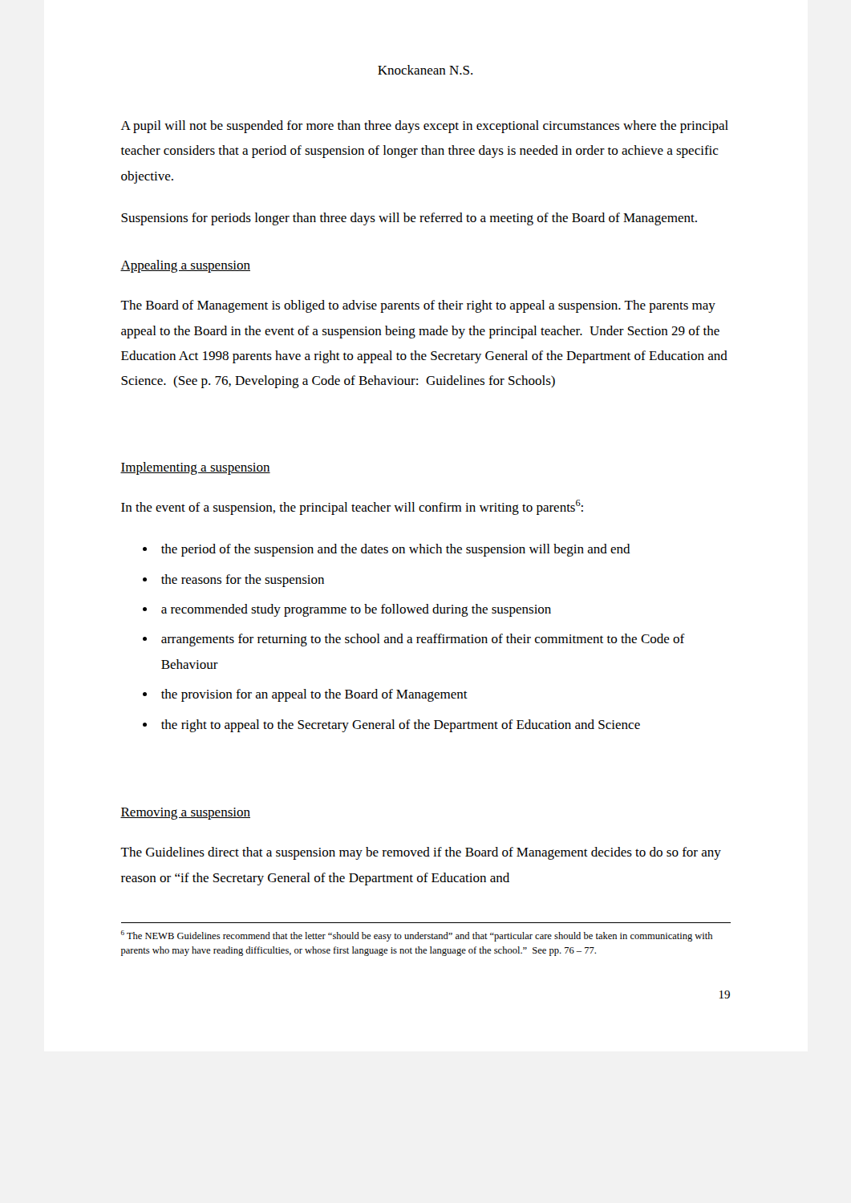Knockanean N.S.
A pupil will not be suspended for more than three days except in exceptional circumstances where the principal teacher considers that a period of suspension of longer than three days is needed in order to achieve a specific objective.
Suspensions for periods longer than three days will be referred to a meeting of the Board of Management.
Appealing a suspension
The Board of Management is obliged to advise parents of their right to appeal a suspension. The parents may appeal to the Board in the event of a suspension being made by the principal teacher. Under Section 29 of the Education Act 1998 parents have a right to appeal to the Secretary General of the Department of Education and Science. (See p. 76, Developing a Code of Behaviour: Guidelines for Schools)
Implementing a suspension
In the event of a suspension, the principal teacher will confirm in writing to parents6:
the period of the suspension and the dates on which the suspension will begin and end
the reasons for the suspension
a recommended study programme to be followed during the suspension
arrangements for returning to the school and a reaffirmation of their commitment to the Code of Behaviour
the provision for an appeal to the Board of Management
the right to appeal to the Secretary General of the Department of Education and Science
Removing a suspension
The Guidelines direct that a suspension may be removed if the Board of Management decides to do so for any reason or “if the Secretary General of the Department of Education and
6 The NEWB Guidelines recommend that the letter “should be easy to understand” and that “particular care should be taken in communicating with parents who may have reading difficulties, or whose first language is not the language of the school.” See pp. 76 – 77.
19